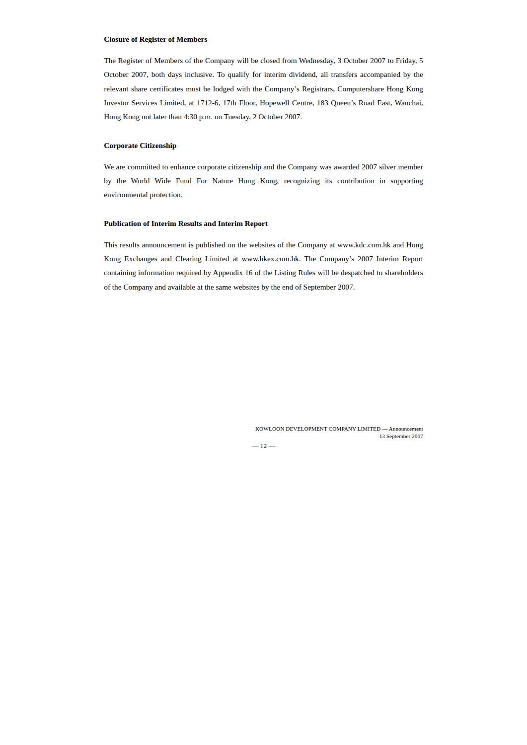Closure of Register of Members
The Register of Members of the Company will be closed from Wednesday, 3 October 2007 to Friday, 5 October 2007, both days inclusive. To qualify for interim dividend, all transfers accompanied by the relevant share certificates must be lodged with the Company’s Registrars, Computershare Hong Kong Investor Services Limited, at 1712-6, 17th Floor, Hopewell Centre, 183 Queen’s Road East, Wanchai, Hong Kong not later than 4:30 p.m. on Tuesday, 2 October 2007.
Corporate Citizenship
We are committed to enhance corporate citizenship and the Company was awarded 2007 silver member by the World Wide Fund For Nature Hong Kong, recognizing its contribution in supporting environmental protection.
Publication of Interim Results and Interim Report
This results announcement is published on the websites of the Company at www.kdc.com.hk and Hong Kong Exchanges and Clearing Limited at www.hkex.com.hk. The Company’s 2007 Interim Report containing information required by Appendix 16 of the Listing Rules will be despatched to shareholders of the Company and available at the same websites by the end of September 2007.
KOWLOON DEVELOPMENT COMPANY LIMITED — Announcement
13 September 2007
— 12 —